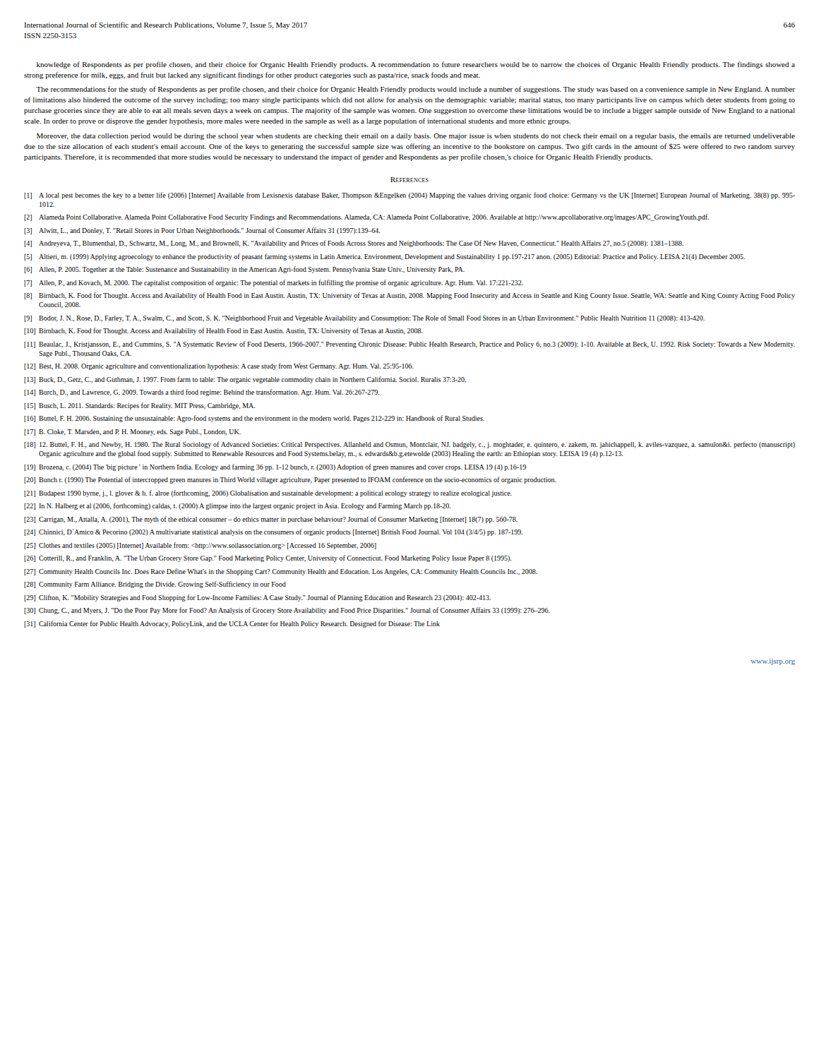International Journal of Scientific and Research Publications, Volume 7, Issue 5, May 2017 646 ISSN 2250-3153
knowledge of Respondents as per profile chosen, and their choice for Organic Health Friendly products. A recommendation to future researchers would be to narrow the choices of Organic Health Friendly products. The findings showed a strong preference for milk, eggs, and fruit but lacked any significant findings for other product categories such as pasta/rice, snack foods and meat.
The recommendations for the study of Respondents as per profile chosen, and their choice for Organic Health Friendly products would include a number of suggestions. The study was based on a convenience sample in New England. A number of limitations also hindered the outcome of the survey including; too many single participants which did not allow for analysis on the demographic variable; marital status, too many participants live on campus which deter students from going to purchase groceries since they are able to eat all meals seven days a week on campus. The majority of the sample was women. One suggestion to overcome these limitations would be to include a bigger sample outside of New England to a national scale. In order to prove or disprove the gender hypothesis, more males were needed in the sample as well as a large population of international students and more ethnic groups.
Moreover, the data collection period would be during the school year when students are checking their email on a daily basis. One major issue is when students do not check their email on a regular basis, the emails are returned undeliverable due to the size allocation of each student's email account. One of the keys to generating the successful sample size was offering an incentive to the bookstore on campus. Two gift cards in the amount of $25 were offered to two random survey participants. Therefore, it is recommended that more studies would be necessary to understand the impact of gender and Respondents as per profile chosen,'s choice for Organic Health Friendly products.
References
A local pest becomes the key to a better life (2006) [Internet] Available from Lexisnexis database Baker, Thompson &Engelken (2004) Mapping the values driving organic food choice: Germany vs the UK [Internet] European Journal of Marketing. 38(8) pp. 995-1012.
Alameda Point Collaborative. Alameda Point Collaborative Food Security Findings and Recommendations. Alameda, CA: Alameda Point Collaborative, 2006. Available at http://www.apcollaborative.org/images/APC_GrowingYouth.pdf.
Alwitt, L., and Donley, T. "Retail Stores in Poor Urban Neighborhoods." Journal of Consumer Affairs 31 (1997):139–64.
Andreyeva, T., Blumenthal, D., Schwartz, M., Long, M., and Brownell, K. "Availability and Prices of Foods Across Stores and Neighborhoods: The Case Of New Haven, Connecticut." Health Affairs 27, no.5 (2008): 1381–1388.
Altieri, m. (1999) Applying agroecology to enhance the productivity of peasant farming systems in Latin America. Environment, Development and Sustainability 1 pp.197-217 anon. (2005) Editorial: Practice and Policy. LEISA 21(4) December 2005.
Allen, P. 2005. Together at the Table: Sustenance and Sustainability in the American Agri-food System. Pennsylvania State Univ., University Park, PA.
Allen, P., and Kovach, M. 2000. The capitalist composition of organic: The potential of markets in fulfilling the promise of organic agriculture. Agr. Hum. Val. 17:221-232.
Birnbach, K. Food for Thought. Access and Availability of Health Food in East Austin. Austin, TX: University of Texas at Austin, 2008. Mapping Food Insecurity and Access in Seattle and King County Issue. Seattle, WA: Seattle and King County Acting Food Policy Council, 2008.
Bodor, J. N., Rose, D., Farley, T. A., Swalm, C., and Scott, S. K. "Neighborhood Fruit and Vegetable Availability and Consumption: The Role of Small Food Stores in an Urban Environment." Public Health Nutrition 11 (2008): 413-420.
Birnbach, K. Food for Thought. Access and Availability of Health Food in East Austin. Austin, TX: University of Texas at Austin, 2008.
Beaulac, J., Kristjansson, E., and Cummins, S. "A Systematic Review of Food Deserts, 1966-2007." Preventing Chronic Disease: Public Health Research, Practice and Policy 6, no.3 (2009): 1-10. Available at Beck, U. 1992. Risk Society: Towards a New Modernity. Sage Publ., Thousand Oaks, CA.
Best, H. 2008. Organic agriculture and conventionalization hypothesis: A case study from West Germany. Agr. Hum. Val. 25:95-106.
Buck, D., Getz, C., and Guthman, J. 1997. From farm to table: The organic vegetable commodity chain in Northern California. Sociol. Ruralis 37:3-20.
Burch, D., and Lawrence, G. 2009. Towards a third food regime: Behind the transformation. Agr. Hum. Val. 26:267-279.
Busch, L. 2011. Standards: Recipes for Reality. MIT Press, Cambridge, MA.
Buttel, F. H. 2006. Sustaining the unsustainable: Agro-food systems and the environment in the modern world. Pages 212-229 in: Handbook of Rural Studies.
B. Cloke, T. Marsden, and P. H. Mooney, eds. Sage Publ., London, UK.
12. Buttel, F. H., and Newby, H. 1980. The Rural Sociology of Advanced Societies: Critical Perspectives. Allanheld and Osmun, Montclair, NJ. badgely, c., j. moghtader, e. quintero, e. zakem, m. jahichappell, k. aviles-vazquez, a. samulon&i. perfecto (manuscript) Organic agriculture and the global food supply. Submitted to Renewable Resources and Food Systems.belay, m., s. edwards&b.g.etewolde (2003) Healing the earth: an Ethiopian story. LEISA 19 (4) p.12-13.
Brozena, c. (2004) The 'big picture ' in Northern India. Ecology and farming 36 pp. 1-12 bunch, r. (2003) Adoption of green manures and cover crops. LEISA 19 (4) p.16-19
Bunch r. (1990) The Potential of intercropped green manures in Third World villager agriculture, Paper presented to IFOAM conference on the socio-economics of organic production.
Budapest 1990 byrne, j., l. glover & h. f. alroe (forthcoming, 2006) Globalisation and sustainable development: a political ecology strategy to realize ecological justice.
In N. Halberg et al (2006, forthcoming) caldas, t. (2000) A glimpse into the largest organic project in Asia. Ecology and Farming March pp.18-20.
Carrigan, M., Attalla, A. (2001), The myth of the ethical consumer – do ethics matter in purchase behaviour? Journal of Consumer Marketing [Internet] 18(7) pp. 560-78.
Chinnici, D´Amico & Pecorino (2002) A multivariate statistical analysis on the consumers of organic products [Internet] British Food Journal. Vol 104 (3/4/5) pp. 187-199.
Clothes and textiles (2005) [Internet] Available from: <http://www.soilassociation.org> [Accessed 16 September, 2006]
Cotterill, R., and Franklin, A. "The Urban Grocery Store Gap." Food Marketing Policy Center, University of Connecticut. Food Marketing Policy Issue Paper 8 (1995).
Community Health Councils Inc. Does Race Define What's in the Shopping Cart? Community Health and Education. Los Angeles, CA: Community Health Councils Inc., 2008.
Community Farm Alliance. Bridging the Divide. Growing Self-Sufficiency in our Food
Clifton, K. "Mobility Strategies and Food Shopping for Low-Income Families: A Case Study." Journal of Planning Education and Research 23 (2004): 402-413.
Chung, C., and Myers, J. "Do the Poor Pay More for Food? An Analysis of Grocery Store Availability and Food Price Disparities." Journal of Consumer Affairs 33 (1999): 276–296.
California Center for Public Health Advocacy, PolicyLink, and the UCLA Center for Health Policy Research. Designed for Disease: The Link
www.ijsrp.org